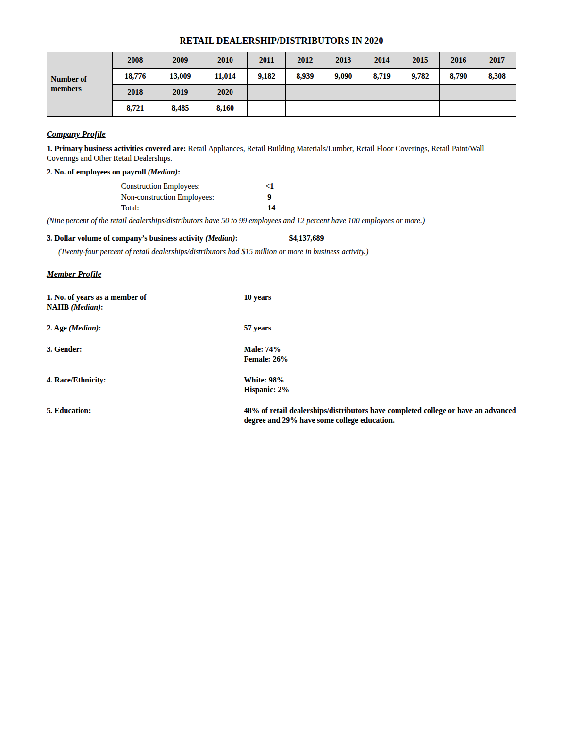RETAIL DEALERSHIP/DISTRIBUTORS IN 2020
| Number of members | 2008 | 2009 | 2010 | 2011 | 2012 | 2013 | 2014 | 2015 | 2016 | 2017 |
| 18,776 | 13,009 | 11,014 | 9,182 | 8,939 | 9,090 | 8,719 | 9,782 | 8,790 | 8,308 |
| 2018 | 2019 | 2020 | | | | | | | |
| 8,721 | 8,485 | 8,160 | | | | | | | |
Company Profile
1. Primary business activities covered are: Retail Appliances, Retail Building Materials/Lumber, Retail Floor Coverings, Retail Paint/Wall Coverings and Other Retail Dealerships.
2. No. of employees on payroll (Median):
Construction Employees:<1
Non-construction Employees: 9
Total: 14
(Nine percent of the retail dealerships/distributors have 50 to 99 employees and 12 percent have 100 employees or more.)
3. Dollar volume of company’s business activity (Median): $4,137,689
(Twenty-four percent of retail dealerships/distributors had $15 million or more in business activity.)
Member Profile
| 1. No. of years as a member of NAHB (Median) : | 10 years |
| 2. Age (Median) : | 57 years |
| 3. Gender: | Male: 74% Female: 26% |
| 4. Race/Ethnicity: | White: 98% Hispanic: 2% |
| 5. Education: | 48% of retail dealerships/distributors have completed college or have an advanced degree and 29% have some college education. |